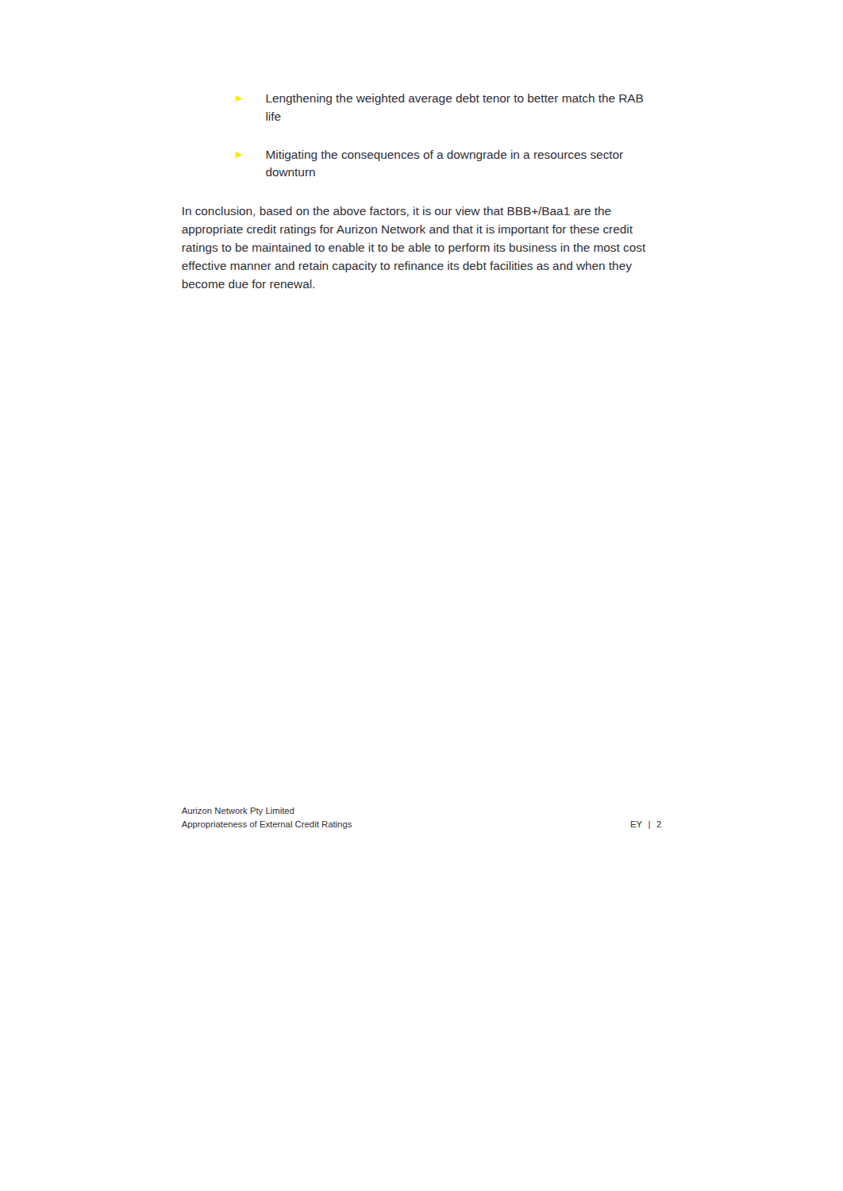Lengthening the weighted average debt tenor to better match the RAB life
Mitigating the consequences of a downgrade in a resources sector downturn
In conclusion, based on the above factors, it is our view that BBB+/Baa1 are the appropriate credit ratings for Aurizon Network and that it is important for these credit ratings to be maintained to enable it to be able to perform its business in the most cost effective manner and retain capacity to refinance its debt facilities as and when they become due for renewal.
Aurizon Network Pty Limited
Appropriateness of External Credit Ratings
EY|2